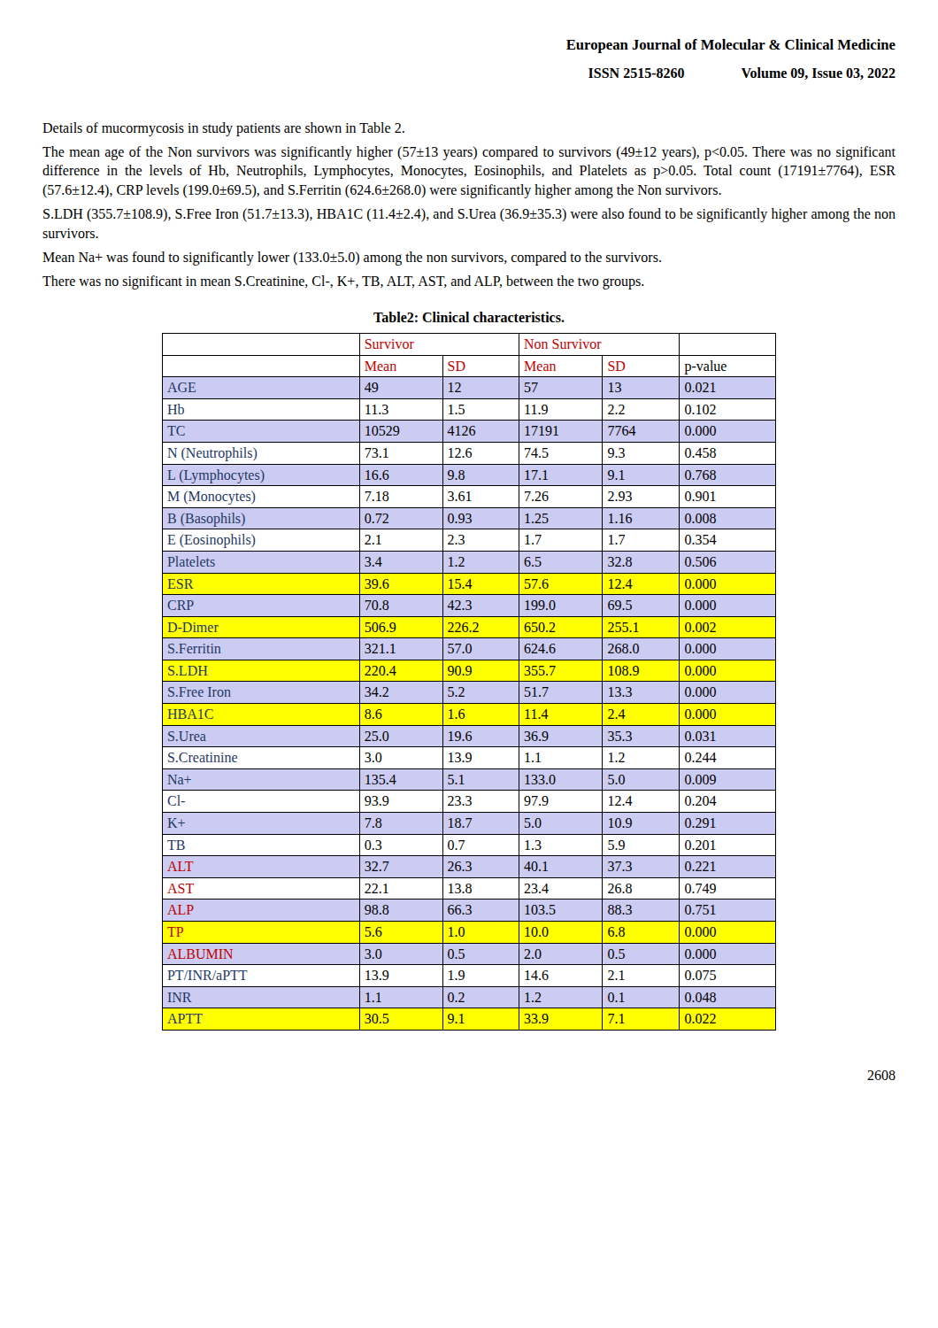European Journal of Molecular & Clinical Medicine
ISSN 2515-8260 Volume 09, Issue 03, 2022
Details of mucormycosis in study patients are shown in Table 2.
The mean age of the Non survivors was significantly higher (57±13 years) compared to survivors (49±12 years), p<0.05. There was no significant difference in the levels of Hb, Neutrophils, Lymphocytes, Monocytes, Eosinophils, and Platelets as p>0.05. Total count (17191±7764), ESR (57.6±12.4), CRP levels (199.0±69.5), and S.Ferritin (624.6±268.0) were significantly higher among the Non survivors.
S.LDH (355.7±108.9), S.Free Iron (51.7±13.3), HBA1C (11.4±2.4), and S.Urea (36.9±35.3) were also found to be significantly higher among the non survivors.
Mean Na+ was found to significantly lower (133.0±5.0) among the non survivors, compared to the survivors.
There was no significant in mean S.Creatinine, Cl-, K+, TB, ALT, AST, and ALP, between the two groups.
Table2: Clinical characteristics.
| | Survivor | Non Survivor | |
| --- | --- | --- | --- |
| | Mean | SD | Mean | SD | p-value |
| AGE | 49 | 12 | 57 | 13 | 0.021 |
| Hb | 11.3 | 1.5 | 11.9 | 2.2 | 0.102 |
| TC | 10529 | 4126 | 17191 | 7764 | 0.000 |
| N (Neutrophils) | 73.1 | 12.6 | 74.5 | 9.3 | 0.458 |
| L (Lymphocytes) | 16.6 | 9.8 | 17.1 | 9.1 | 0.768 |
| M (Monocytes) | 7.18 | 3.61 | 7.26 | 2.93 | 0.901 |
| B (Basophils) | 0.72 | 0.93 | 1.25 | 1.16 | 0.008 |
| E (Eosinophils) | 2.1 | 2.3 | 1.7 | 1.7 | 0.354 |
| Platelets | 3.4 | 1.2 | 6.5 | 32.8 | 0.506 |
| ESR | 39.6 | 15.4 | 57.6 | 12.4 | 0.000 |
| CRP | 70.8 | 42.3 | 199.0 | 69.5 | 0.000 |
| D-Dimer | 506.9 | 226.2 | 650.2 | 255.1 | 0.002 |
| S.Ferritin | 321.1 | 57.0 | 624.6 | 268.0 | 0.000 |
| S.LDH | 220.4 | 90.9 | 355.7 | 108.9 | 0.000 |
| S.Free Iron | 34.2 | 5.2 | 51.7 | 13.3 | 0.000 |
| HBA1C | 8.6 | 1.6 | 11.4 | 2.4 | 0.000 |
| S.Urea | 25.0 | 19.6 | 36.9 | 35.3 | 0.031 |
| S.Creatinine | 3.0 | 13.9 | 1.1 | 1.2 | 0.244 |
| Na+ | 135.4 | 5.1 | 133.0 | 5.0 | 0.009 |
| Cl- | 93.9 | 23.3 | 97.9 | 12.4 | 0.204 |
| K+ | 7.8 | 18.7 | 5.0 | 10.9 | 0.291 |
| TB | 0.3 | 0.7 | 1.3 | 5.9 | 0.201 |
| ALT | 32.7 | 26.3 | 40.1 | 37.3 | 0.221 |
| AST | 22.1 | 13.8 | 23.4 | 26.8 | 0.749 |
| ALP | 98.8 | 66.3 | 103.5 | 88.3 | 0.751 |
| TP | 5.6 | 1.0 | 10.0 | 6.8 | 0.000 |
| ALBUMIN | 3.0 | 0.5 | 2.0 | 0.5 | 0.000 |
| PT/INR/aPTT | 13.9 | 1.9 | 14.6 | 2.1 | 0.075 |
| INR | 1.1 | 0.2 | 1.2 | 0.1 | 0.048 |
| APTT | 30.5 | 9.1 | 33.9 | 7.1 | 0.022 |
2608